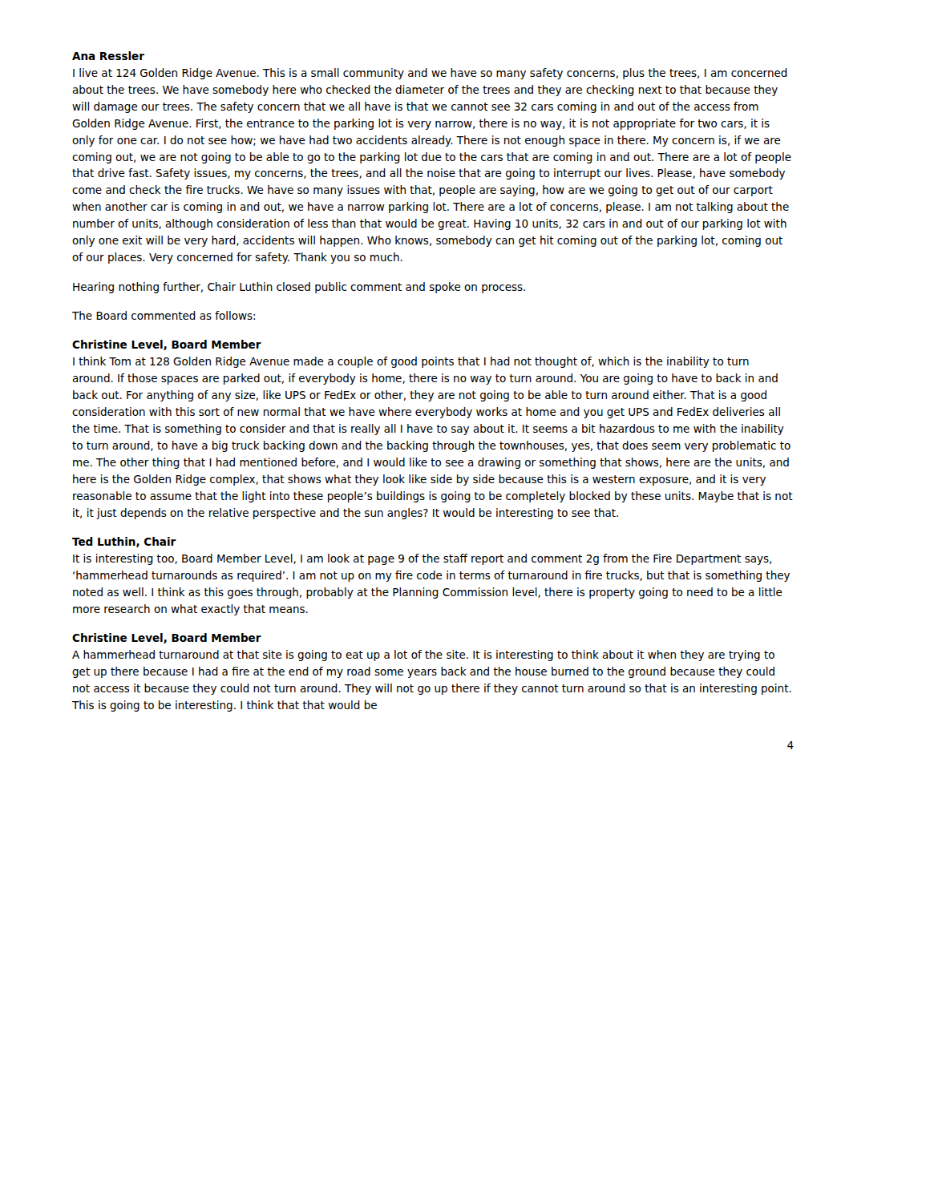Ana Ressler
I live at 124 Golden Ridge Avenue. This is a small community and we have so many safety concerns, plus the trees, I am concerned about the trees. We have somebody here who checked the diameter of the trees and they are checking next to that because they will damage our trees. The safety concern that we all have is that we cannot see 32 cars coming in and out of the access from Golden Ridge Avenue. First, the entrance to the parking lot is very narrow, there is no way, it is not appropriate for two cars, it is only for one car. I do not see how; we have had two accidents already. There is not enough space in there. My concern is, if we are coming out, we are not going to be able to go to the parking lot due to the cars that are coming in and out. There are a lot of people that drive fast. Safety issues, my concerns, the trees, and all the noise that are going to interrupt our lives. Please, have somebody come and check the fire trucks. We have so many issues with that, people are saying, how are we going to get out of our carport when another car is coming in and out, we have a narrow parking lot. There are a lot of concerns, please. I am not talking about the number of units, although consideration of less than that would be great. Having 10 units, 32 cars in and out of our parking lot with only one exit will be very hard, accidents will happen. Who knows, somebody can get hit coming out of the parking lot, coming out of our places. Very concerned for safety. Thank you so much.
Hearing nothing further, Chair Luthin closed public comment and spoke on process.
The Board commented as follows:
Christine Level, Board Member
I think Tom at 128 Golden Ridge Avenue made a couple of good points that I had not thought of, which is the inability to turn around. If those spaces are parked out, if everybody is home, there is no way to turn around. You are going to have to back in and back out. For anything of any size, like UPS or FedEx or other, they are not going to be able to turn around either. That is a good consideration with this sort of new normal that we have where everybody works at home and you get UPS and FedEx deliveries all the time. That is something to consider and that is really all I have to say about it. It seems a bit hazardous to me with the inability to turn around, to have a big truck backing down and the backing through the townhouses, yes, that does seem very problematic to me. The other thing that I had mentioned before, and I would like to see a drawing or something that shows, here are the units, and here is the Golden Ridge complex, that shows what they look like side by side because this is a western exposure, and it is very reasonable to assume that the light into these people’s buildings is going to be completely blocked by these units. Maybe that is not it, it just depends on the relative perspective and the sun angles? It would be interesting to see that.
Ted Luthin, Chair
It is interesting too, Board Member Level, I am look at page 9 of the staff report and comment 2g from the Fire Department says, ‘hammerhead turnarounds as required’. I am not up on my fire code in terms of turnaround in fire trucks, but that is something they noted as well. I think as this goes through, probably at the Planning Commission level, there is property going to need to be a little more research on what exactly that means.
Christine Level, Board Member
A hammerhead turnaround at that site is going to eat up a lot of the site. It is interesting to think about it when they are trying to get up there because I had a fire at the end of my road some years back and the house burned to the ground because they could not access it because they could not turn around. They will not go up there if they cannot turn around so that is an interesting point. This is going to be interesting. I think that that would be
4